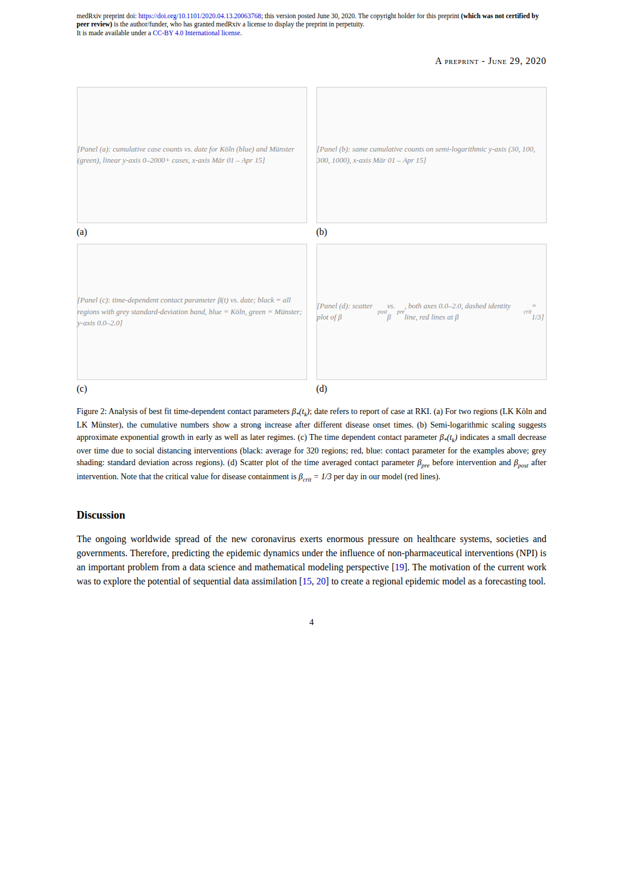medRxiv preprint doi: https://doi.org/10.1101/2020.04.13.20063768; this version posted June 30, 2020. The copyright holder for this preprint (which was not certified by peer review) is the author/funder, who has granted medRxiv a license to display the preprint in perpetuity.
It is made available under a CC-BY 4.0 International license.
A preprint - June 29, 2020
[Panel (a): cumulative case counts vs. date for Köln (blue) and Münster (green), linear y-axis 0–2000+ cases, x-axis Mär 01 – Apr 15]
(a)
[Panel (b): same cumulative counts on semi-logarithmic y-axis (30, 100, 300, 1000), x-axis Mär 01 – Apr 15]
(b)
[Panel (c): time-dependent contact parameter β(t) vs. date; black = all regions with grey standard-deviation band, blue = Köln, green = Münster; y-axis 0.0–2.0]
(c)
[Panel (d): scatter plot of βpost vs. βpre, both axes 0.0–2.0, dashed identity line, red lines at βcrit = 1/3]
(d)
Figure 2: Analysis of best fit time-dependent contact parameters β*(tk); date refers to report of case at RKI. (a) For two regions (LK Köln and LK Münster), the cumulative numbers show a strong increase after different disease onset times. (b) Semi-logarithmic scaling suggests approximate exponential growth in early as well as later regimes. (c) The time dependent contact parameter β*(tk) indicates a small decrease over time due to social distancing interventions (black: average for 320 regions; red, blue: contact parameter for the examples above; grey shading: standard deviation across regions). (d) Scatter plot of the time averaged contact parameter βpre before intervention and βpost after intervention. Note that the critical value for disease containment is βcrit = 1/3 per day in our model (red lines).
Discussion
The ongoing worldwide spread of the new coronavirus exerts enormous pressure on healthcare systems, societies and governments. Therefore, predicting the epidemic dynamics under the influence of non-pharmaceutical interventions (NPI) is an important problem from a data science and mathematical modeling perspective [19]. The motivation of the current work was to explore the potential of sequential data assimilation [15, 20] to create a regional epidemic model as a forecasting tool.
4